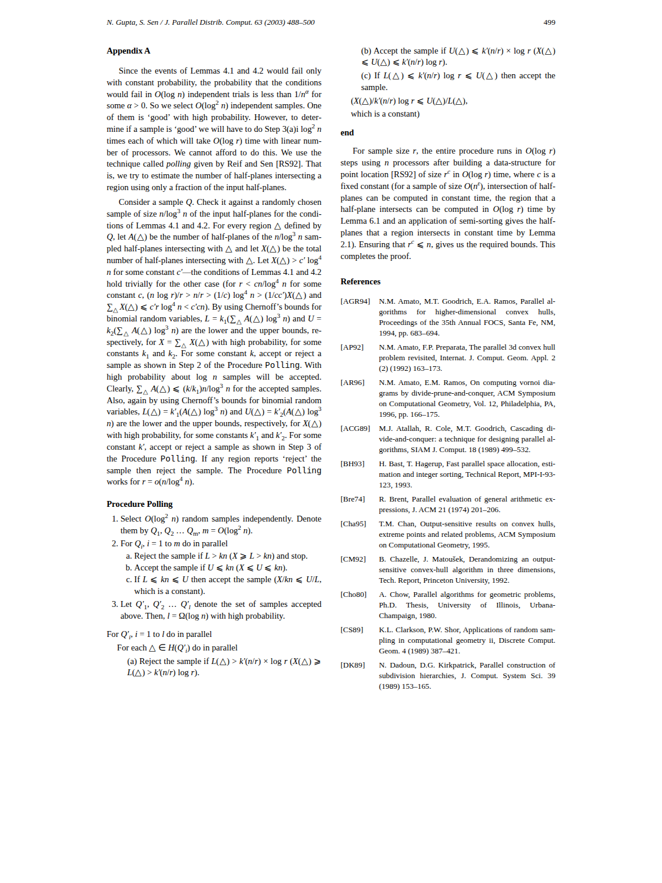N. Gupta, S. Sen / J. Parallel Distrib. Comput. 63 (2003) 488–500 499
Appendix A
Since the events of Lemmas 4.1 and 4.2 would fail only with constant probability, the probability that the conditions would fail in O(log n) independent trials is less than 1/nα for some α > 0. So we select O(log2 n) independent samples. One of them is ‘good’ with high probability. However, to determine if a sample is ‘good’ we will have to do Step 3(a)i log2 n times each of which will take O(log r) time with linear number of processors. We cannot afford to do this. We use the technique called polling given by Reif and Sen [RS92]. That is, we try to estimate the number of half-planes intersecting a region using only a fraction of the input half-planes.
Consider a sample Q. Check it against a randomly chosen sample of size n/log3 n of the input half-planes for the conditions of Lemmas 4.1 and 4.2. For every region △ defined by Q, let A(△) be the number of half-planes of the n/log3 n sampled half-planes intersecting with △ and let X(△) be the total number of half-planes intersecting with △. Let X(△) > c′ log4 n for some constant c′—the conditions of Lemmas 4.1 and 4.2 hold trivially for the other case (for r < cn/log4 n for some constant c, (n log r)/r > n/r > (1/c) log4 n > (1/cc′)X(△) and ∑△ X(△) ⩽ c′r log4 n < c′cn). By using Chernoff’s bounds for binomial random variables, L = k1(∑△ A(△) log3 n) and U = k2(∑△ A(△) log3 n) are the lower and the upper bounds, respectively, for X = ∑△ X(△) with high probability, for some constants k1 and k2. For some constant k, accept or reject a sample as shown in Step 2 of the Procedure Polling. With high probability about log n samples will be accepted. Clearly, ∑△ A(△) ⩽ (k/k1)n/log3 n for the accepted samples. Also, again by using Chernoff’s bounds for binomial random variables, L(△) = k′1(A(△) log3 n) and U(△) = k′2(A(△) log3 n) are the lower and the upper bounds, respectively, for X(△) with high probability, for some constants k′1 and k′2. For some constant k′, accept or reject a sample as shown in Step 3 of the Procedure Polling. If any region reports ‘reject’ the sample then reject the sample. The Procedure Polling works for r = o(n/log4 n).
Procedure Polling
Select O(log2 n) random samples independently. Denote them by Q1, Q2 … Qm, m = O(log2 n).
For Qi, i = 1 to m do in parallel
Reject the sample if L > kn (X ⩾ L > kn) and stop.
Accept the sample if U ⩽ kn (X ⩽ U ⩽ kn).
If L ⩽ kn ⩽ U then accept the sample (X/kn ⩽ U/L, which is a constant).
Let Q′1, Q′2 … Q′l denote the set of samples accepted above. Then, l = Ω(log n) with high probability.
For Q′i, i = 1 to l do in parallel
For each △ ∈ H(Q′i) do in parallel
(a) Reject the sample if L(△) > k′(n/r) × log r (X(△) ⩾ L(△) > k′(n/r) log r).
(b) Accept the sample if U(△) ⩽ k′(n/r) × log r (X(△) ⩽ U(△) ⩽ k′(n/r) log r).
(c) If L(△) ⩽ k′(n/r) log r ⩽ U(△) then accept the sample.
(X(△)/k′(n/r) log r ⩽ U(△)/L(△),
which is a constant)
end
For sample size r, the entire procedure runs in O(log r) steps using n processors after building a data-structure for point location [RS92] of size rc in O(log r) time, where c is a fixed constant (for a sample of size O(nε), intersection of half-planes can be computed in constant time, the region that a half-plane intersects can be computed in O(log r) time by Lemma 6.1 and an application of semi-sorting gives the half-planes that a region intersects in constant time by Lemma 2.1). Ensuring that rc ⩽ n, gives us the required bounds. This completes the proof.
References
[AGR94]
N.M. Amato, M.T. Goodrich, E.A. Ramos, Parallel algorithms for higher-dimensional convex hulls, Proceedings of the 35th Annual FOCS, Santa Fe, NM, 1994, pp. 683–694.
[AP92]
N.M. Amato, F.P. Preparata, The parallel 3d convex hull problem revisited, Internat. J. Comput. Geom. Appl. 2 (2) (1992) 163–173.
[AR96]
N.M. Amato, E.M. Ramos, On computing vornoi diagrams by divide-prune-and-conquer, ACM Symposium on Computational Geometry, Vol. 12, Philadelphia, PA, 1996, pp. 166–175.
[ACG89]
M.J. Atallah, R. Cole, M.T. Goodrich, Cascading divide-and-conquer: a technique for designing parallel algorithms, SIAM J. Comput. 18 (1989) 499–532.
[BH93]
H. Bast, T. Hagerup, Fast parallel space allocation, estimation and integer sorting, Technical Report, MPI-I-93-123, 1993.
[Bre74]
R. Brent, Parallel evaluation of general arithmetic expressions, J. ACM 21 (1974) 201–206.
[Cha95]
T.M. Chan, Output-sensitive results on convex hulls, extreme points and related problems, ACM Symposium on Computational Geometry, 1995.
[CM92]
B. Chazelle, J. Matoušek, Derandomizing an output-sensitive convex-hull algorithm in three dimensions, Tech. Report, Princeton University, 1992.
[Cho80]
A. Chow, Parallel algorithms for geometric problems, Ph.D. Thesis, University of Illinois, Urbana-Champaign, 1980.
[CS89]
K.L. Clarkson, P.W. Shor, Applications of random sampling in computational geometry ii, Discrete Comput. Geom. 4 (1989) 387–421.
[DK89]
N. Dadoun, D.G. Kirkpatrick, Parallel construction of subdivision hierarchies, J. Comput. System Sci. 39 (1989) 153–165.